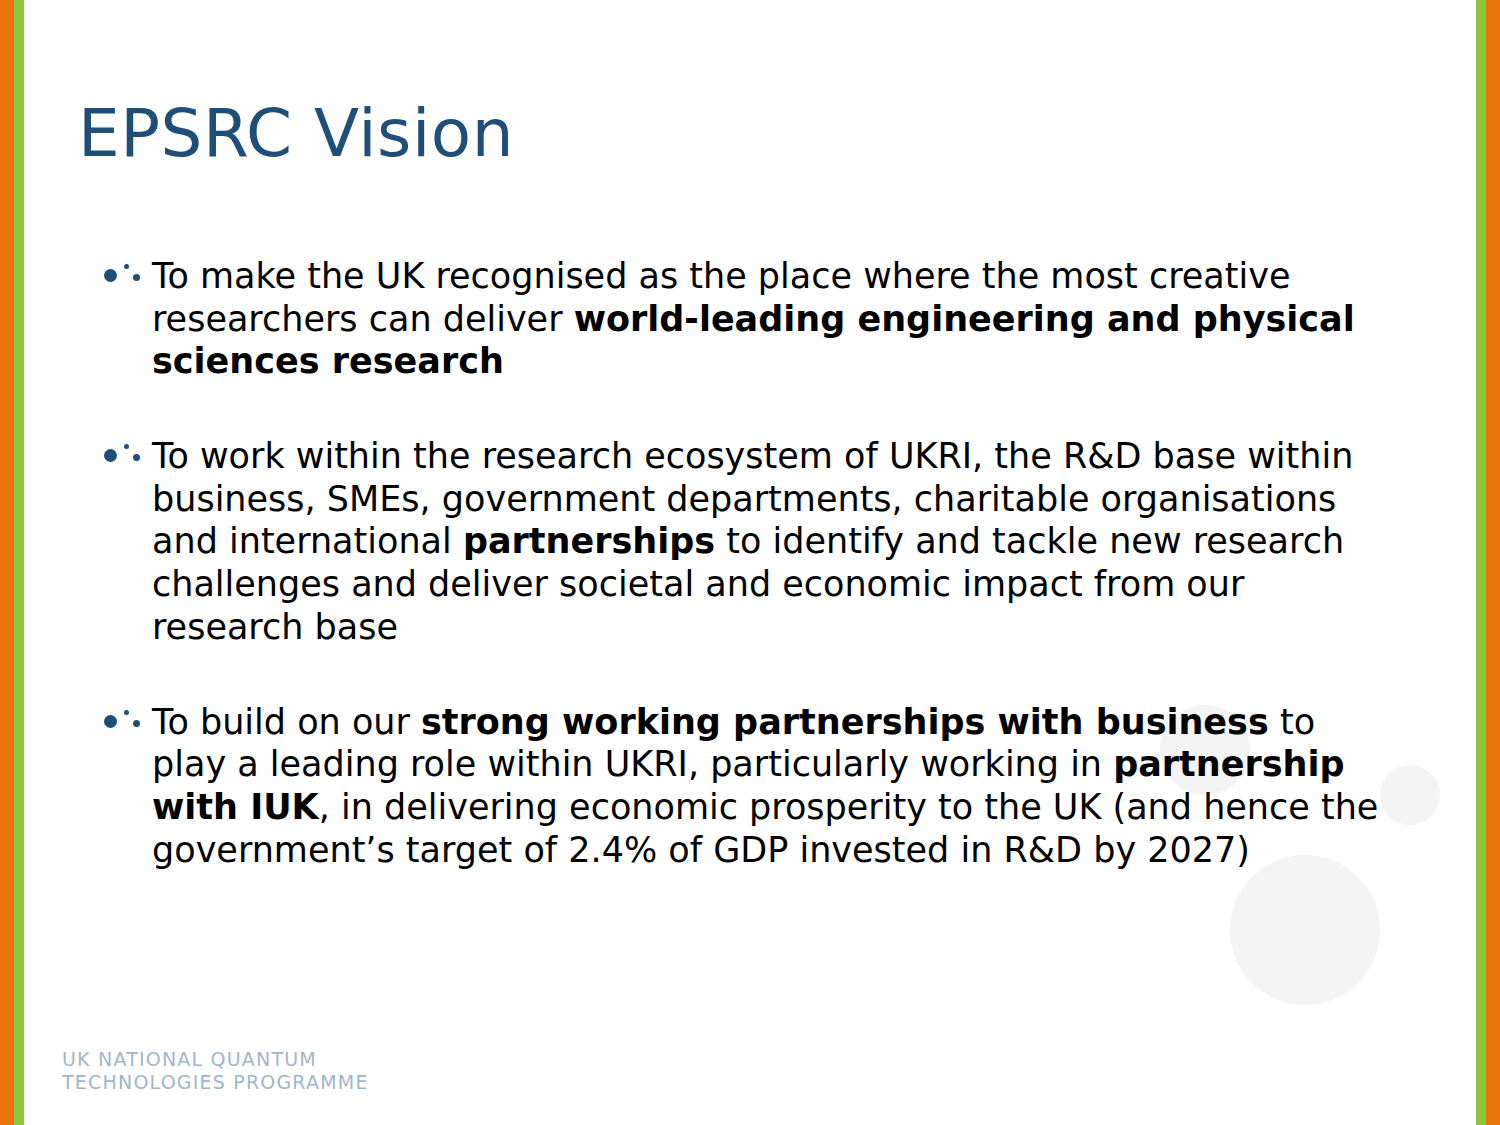EPSRC Vision
To make the UK recognised as the place where the most creative researchers can deliver world-leading engineering and physical sciences research
To work within the research ecosystem of UKRI, the R&D base within business, SMEs, government departments, charitable organisations and international partnerships to identify and tackle new research challenges and deliver societal and economic impact from our research base
To build on our strong working partnerships with business to play a leading role within UKRI, particularly working in partnership with IUK, in delivering economic prosperity to the UK (and hence the government’s target of 2.4% of GDP invested in R&D by 2027)
UK NATIONAL QUANTUM
TECHNOLOGIES PROGRAMME